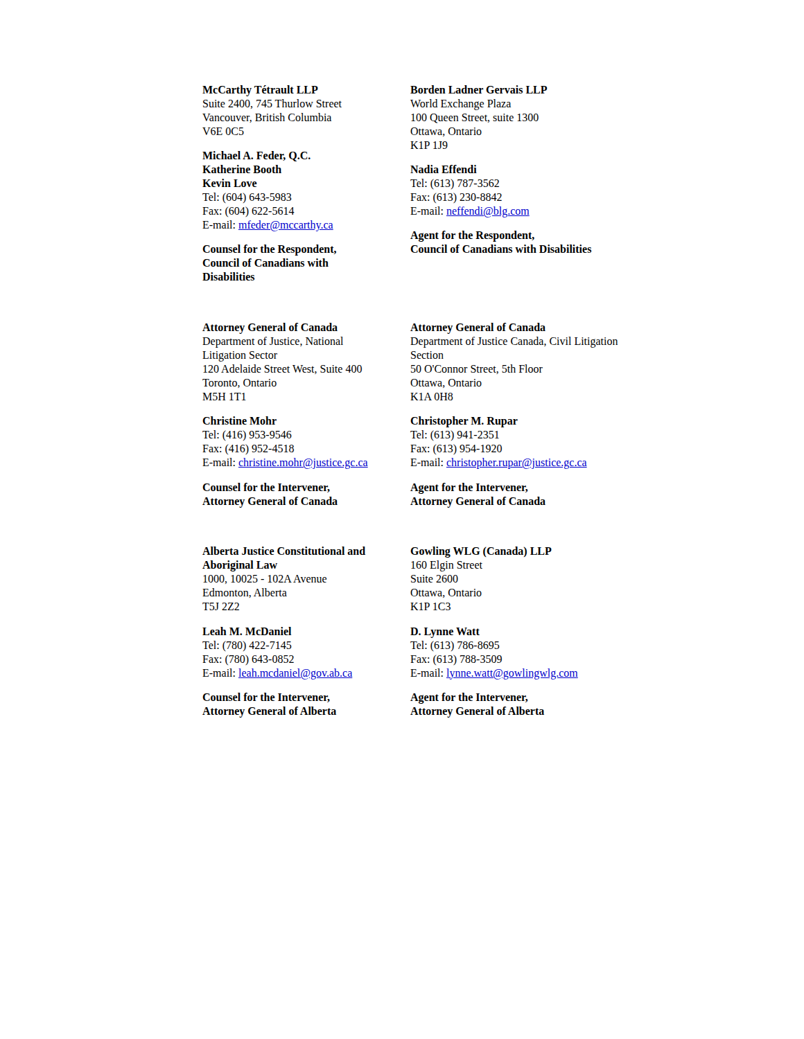| McCarthy Tétrault LLP Suite 2400, 745 Thurlow Street Vancouver, British Columbia V6E 0C5 Michael A. Feder, Q.C. Katherine Booth Kevin Love Tel: (604) 643-5983 Fax: (604) 622-5614 E-mail: mfeder@mccarthy.ca Counsel for the Respondent, Council of Canadians with Disabilities | Borden Ladner Gervais LLP World Exchange Plaza 100 Queen Street, suite 1300 Ottawa, Ontario K1P 1J9 Nadia Effendi Tel: (613) 787-3562 Fax: (613) 230-8842 E-mail: neffendi@blg.com Agent for the Respondent, Council of Canadians with Disabilities |
| Attorney General of Canada Department of Justice, National Litigation Sector 120 Adelaide Street West, Suite 400 Toronto, Ontario M5H 1T1 Christine Mohr Tel: (416) 953-9546 Fax: (416) 952-4518 E-mail: christine.mohr@justice.gc.ca Counsel for the Intervener, Attorney General of Canada | Attorney General of Canada Department of Justice Canada, Civil Litigation Section 50 O'Connor Street, 5th Floor Ottawa, Ontario K1A 0H8 Christopher M. Rupar Tel: (613) 941-2351 Fax: (613) 954-1920 E-mail: christopher.rupar@justice.gc.ca Agent for the Intervener, Attorney General of Canada |
| Alberta Justice Constitutional and Aboriginal Law 1000, 10025 - 102A Avenue Edmonton, Alberta T5J 2Z2 Leah M. McDaniel Tel: (780) 422-7145 Fax: (780) 643-0852 E-mail: leah.mcdaniel@gov.ab.ca Counsel for the Intervener, Attorney General of Alberta | Gowling WLG (Canada) LLP 160 Elgin Street Suite 2600 Ottawa, Ontario K1P 1C3 D. Lynne Watt Tel: (613) 786-8695 Fax: (613) 788-3509 E-mail: lynne.watt@gowlingwlg.com Agent for the Intervener, Attorney General of Alberta |